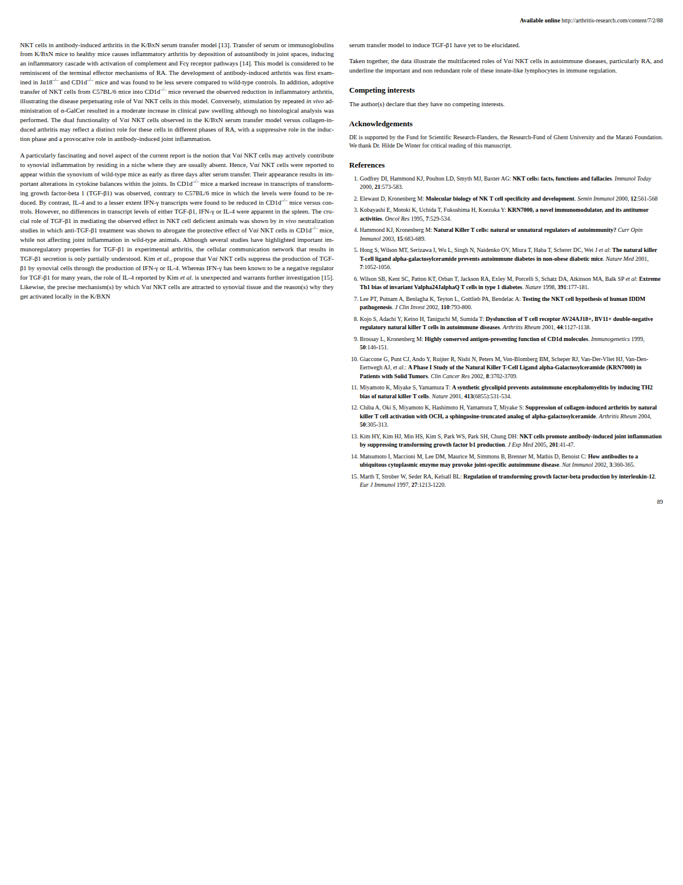Available online http://arthritis-research.com/content/7/2/88
NKT cells in antibody-induced arthritis in the K/BxN serum transfer model [13]. Transfer of serum or immunoglobulins from K/BxN mice to healthy mice causes inflammatory arthritis by deposition of autoantibody in joint spaces, inducing an inflammatory cascade with activation of complement and Fcγ receptor pathways [14]. This model is considered to be reminiscent of the terminal effector mechanisms of RA. The development of antibody-induced arthritis was first examined in Jα18–/– and CD1d–/– mice and was found to be less severe compared to wild-type controls. In addition, adoptive transfer of NKT cells from C57BL/6 mice into CD1d–/– mice reversed the observed reduction in inflammatory arthritis, illustrating the disease perpetuating role of Vαi NKT cells in this model. Conversely, stimulation by repeated in vivo administration of α-GalCer resulted in a moderate increase in clinical paw swelling although no histological analysis was performed. The dual functionality of Vαi NKT cells observed in the K/BxN serum transfer model versus collagen-induced arthritis may reflect a distinct role for these cells in different phases of RA, with a suppressive role in the induction phase and a provocative role in antibody-induced joint inflammation.
A particularly fascinating and novel aspect of the current report is the notion that Vαi NKT cells may actively contribute to synovial inflammation by residing in a niche where they are usually absent. Hence, Vαi NKT cells were reported to appear within the synovium of wild-type mice as early as three days after serum transfer. Their appearance results in important alterations in cytokine balances within the joints. In CD1d–/– mice a marked increase in transcripts of transforming growth factor-beta 1 (TGF-β1) was observed, contrary to C57BL/6 mice in which the levels were found to be reduced. By contrast, IL-4 and to a lesser extent IFN-γ transcripts were found to be reduced in CD1d–/– mice versus controls. However, no differences in transcript levels of either TGF-β1, IFN-γ or IL-4 were apparent in the spleen. The crucial role of TGF-β1 in mediating the observed effect in NKT cell deficient animals was shown by in vivo neutralization studies in which anti-TGF-β1 treatment was shown to abrogate the protective effect of Vαi NKT cells in CD1d–/– mice, while not affecting joint inflammation in wild-type animals. Although several studies have highlighted important immunoregulatory properties for TGF-β1 in experimental arthritis, the cellular communication network that results in TGF-β1 secretion is only partially understood. Kim et al., propose that Vαi NKT cells suppress the production of TGF-β1 by synovial cells through the production of IFN-γ or IL-4. Whereas IFN-γ has been known to be a negative regulator for TGF-β1 for many years, the role of IL-4 reported by Kim et al. is unexpected and warrants further investigation [15]. Likewise, the precise mechanism(s) by which Vαi NKT cells are attracted to synovial tissue and the reason(s) why they get activated locally in the K/BXN
serum transfer model to induce TGF-β1 have yet to be elucidated.
Taken together, the data illustrate the multifaceted roles of Vαi NKT cells in autoimmune diseases, particularly RA, and underline the important and non redundant role of these innate-like lymphocytes in immune regulation.
Competing interests
The author(s) declare that they have no competing interests.
Acknowledgements
DE is supported by the Fund for Scientific Research-Flanders, the Research-Fund of Ghent University and the Marató Foundation. We thank Dr. Hilde De Winter for critical reading of this manuscript.
References
Godfrey DI, Hammond KJ, Poulton LD, Smyth MJ, Baxter AG: NKT cells: facts, functions and fallacies. Immunol Today 2000, 21:573-583.
Elewaut D, Kronenberg M: Molecular biology of NK T cell specificity and development. Semin Immunol 2000, 12:561-568
Kobayashi E, Motoki K, Uchida T, Fukushima H, Koezuka Y: KRN7000, a novel immunomodulator, and its antitumor activities. Oncol Res 1995, 7:529-534.
Hammond KJ, Kronenberg M: Natural Killer T cells: natural or unnatural regulators of autoimmunity? Curr Opin Immunol 2003, 15:683-689.
Hong S, Wilson MT, Serizawa I, Wu L, Singh N, Naidenko OV, Miura T, Haba T, Scherer DC, Wei J et al: The natural killer T-cell ligand alpha-galactosylceramide prevents autoimmune diabetes in non-obese diabetic mice. Nature Med 2001, 7:1052-1056.
Wilson SB, Kent SC, Patton KT, Orban T, Jackson RA, Exley M, Porcelli S, Schatz DA, Atkinson MA, Balk SP et al: Extreme Th1 bias of invariant Valpha24JalphaQ T cells in type 1 diabetes. Nature 1998, 391:177-181.
Lee PT, Putnam A, Benlagha K, Teyton L, Gottlieb PA, Bendelac A: Testing the NKT cell hypothesis of human IDDM pathogenesis. J Clin Invest 2002, 110:793-800.
Kojo S, Adachi Y, Keino H, Taniguchi M, Sumida T: Dysfunction of T cell receptor AV24AJ18+, BV11+ double-negative regulatory natural killer T cells in autoimmune diseases. Arthritis Rheum 2001, 44:1127-1138.
Brossay L, Kronenberg M: Highly conserved antigen-presenting function of CD1d molecules. Immunogenetics 1999, 50:146-151.
Giaccone G, Punt CJ, Ando Y, Ruijter R, Nishi N, Peters M, Von-Blomberg BM, Scheper RJ, Van-Der-Vliet HJ, Van-Den-Eertwegh AJ, et al.: A Phase I Study of the Natural Killer T-Cell Ligand alpha-Galactosylceramide (KRN7000) in Patients with Solid Tumors. Clin Cancer Res 2002, 8:3702-3709.
Miyamoto K, Miyake S, Yamamura T: A synthetic glycolipid prevents autoimmune encephalomyelitis by inducing TH2 bias of natural killer T cells. Nature 2001, 413(6855):531-534.
Chiba A, Oki S, Miyamoto K, Hashimoto H, Yamamura T, Miyake S: Suppression of collagen-induced arthritis by natural killer T cell activation with OCH, a sphingosine-truncated analog of alpha-galactosylceramide. Arthritis Rheum 2004, 50:305-313.
Kim HY, Kim HJ, Min HS, Kim S, Park WS, Park SH, Chung DH: NKT cells promote antibody-induced joint inflammation by suppressing transforming growth factor b1 production. J Exp Med 2005, 201:41-47.
Matsumoto I, Maccioni M, Lee DM, Maurice M, Simmons B, Brenner M, Mathis D, Benoist C: How antibodies to a ubiquitous cytoplasmic enzyme may provoke joint-specific autoimmune disease. Nat Immunol 2002, 3:360-365.
Marth T, Strober W, Seder RA, Kelsall BL: Regulation of transforming growth factor-beta production by interleukin-12. Eur J Immunol 1997, 27:1213-1220.
89